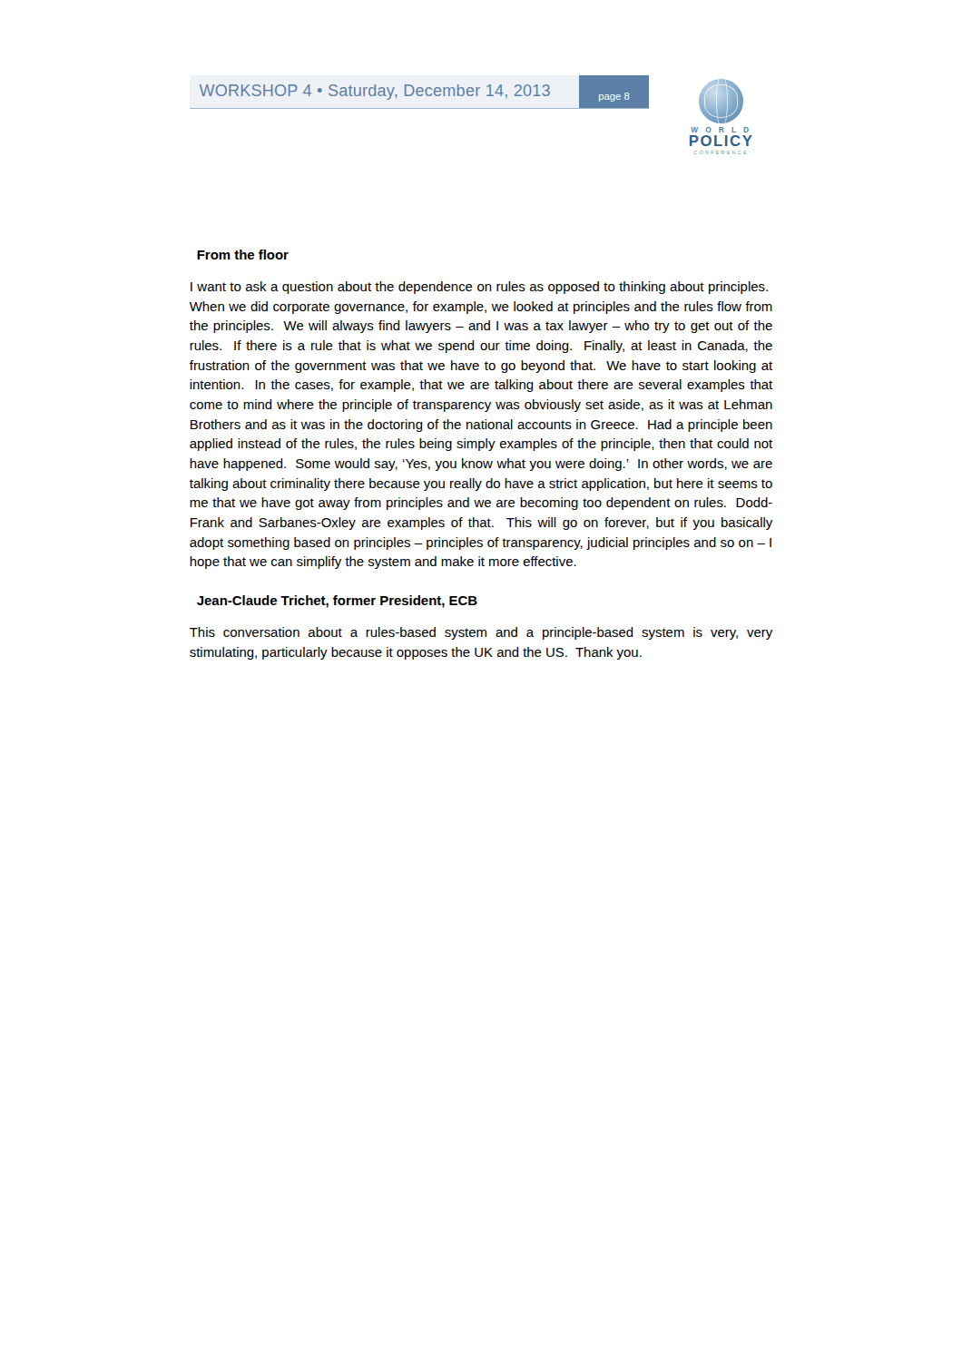WORKSHOP 4 • Saturday, December 14, 2013
page 8
W O R L D
POLICY
CONFERENCE
From the floor
I want to ask a question about the dependence on rules as opposed to thinking about principles. When we did corporate governance, for example, we looked at principles and the rules flow from the principles. We will always find lawyers – and I was a tax lawyer – who try to get out of the rules. If there is a rule that is what we spend our time doing. Finally, at least in Canada, the frustration of the government was that we have to go beyond that. We have to start looking at intention. In the cases, for example, that we are talking about there are several examples that come to mind where the principle of transparency was obviously set aside, as it was at Lehman Brothers and as it was in the doctoring of the national accounts in Greece. Had a principle been applied instead of the rules, the rules being simply examples of the principle, then that could not have happened. Some would say, ‘Yes, you know what you were doing.’ In other words, we are talking about criminality there because you really do have a strict application, but here it seems to me that we have got away from principles and we are becoming too dependent on rules. Dodd-Frank and Sarbanes-Oxley are examples of that. This will go on forever, but if you basically adopt something based on principles – principles of transparency, judicial principles and so on – I hope that we can simplify the system and make it more effective.
Jean-Claude Trichet, former President, ECB
This conversation about a rules-based system and a principle-based system is very, very stimulating, particularly because it opposes the UK and the US. Thank you.